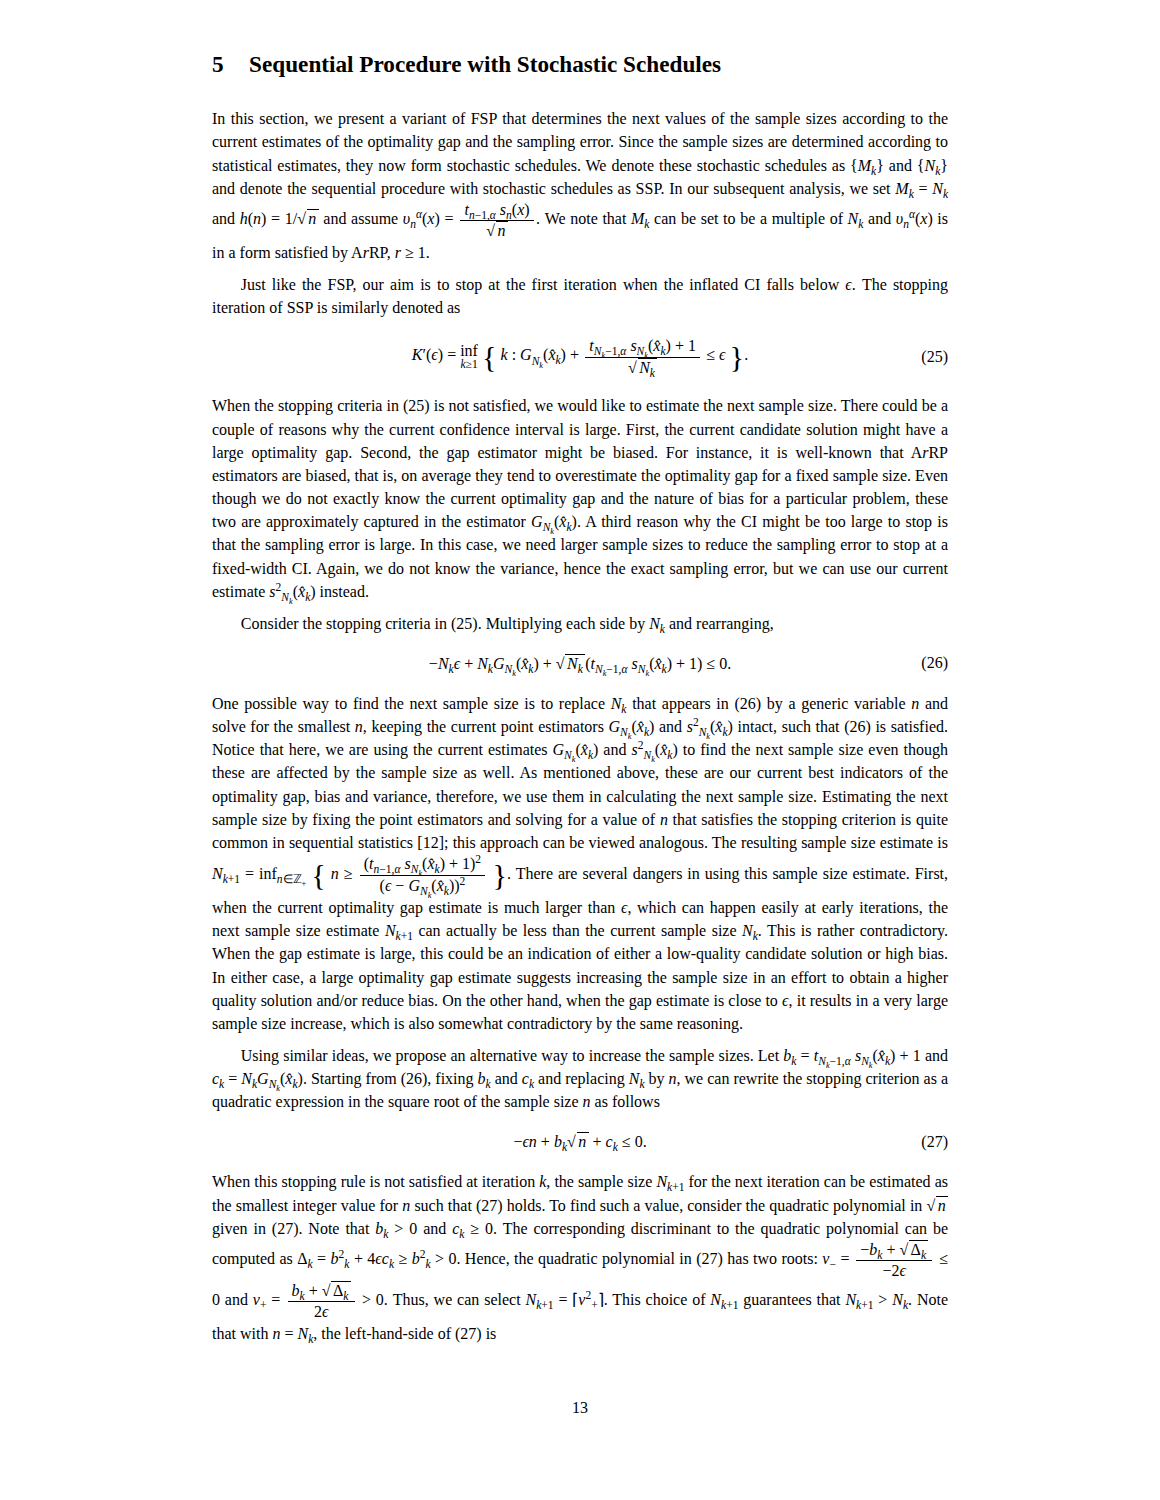5 Sequential Procedure with Stochastic Schedules
In this section, we present a variant of FSP that determines the next values of the sample sizes according to the current estimates of the optimality gap and the sampling error. Since the sample sizes are determined according to statistical estimates, they now form stochastic schedules. We denote these stochastic schedules as {Mk} and {Nk} and denote the sequential procedure with stochastic schedules as SSP. In our subsequent analysis, we set Mk = Nk and h(n) = 1/√n and assume υnα(x) = tn−1,α sn(x)√n. We note that Mk can be set to be a multiple of Nk and υnα(x) is in a form satisfied by Ar RP, r ≥ 1.
Just like the FSP, our aim is to stop at the first iteration when the inflated CI falls below ϵ. The stopping iteration of SSP is similarly denoted as
K′(ϵ) = inf k≥1 { k : GNk(x̂k) + tNk−1,α sNk(x̂k) + 1√Nk ≤ ϵ }. (25)
When the stopping criteria in (25) is not satisfied, we would like to estimate the next sample size. There could be a couple of reasons why the current confidence interval is large. First, the current candidate solution might have a large optimality gap. Second, the gap estimator might be biased. For instance, it is well-known that Ar RP estimators are biased, that is, on average they tend to overestimate the optimality gap for a fixed sample size. Even though we do not exactly know the current optimality gap and the nature of bias for a particular problem, these two are approximately captured in the estimator GNk(x̂k). A third reason why the CI might be too large to stop is that the sampling error is large. In this case, we need larger sample sizes to reduce the sampling error to stop at a fixed-width CI. Again, we do not know the variance, hence the exact sampling error, but we can use our current estimate s2Nk(x̂k) instead.
Consider the stopping criteria in (25). Multiplying each side by Nk and rearranging,
−Nk ϵ + Nk GNk(x̂k) + √Nk(tNk−1,α sNk(x̂k) + 1) ≤ 0. (26)
One possible way to find the next sample size is to replace Nk that appears in (26) by a generic variable n and solve for the smallest n, keeping the current point estimators GNk(x̂k) and s2Nk(x̂k) intact, such that (26) is satisfied. Notice that here, we are using the current estimates GNk(x̂k) and s2Nk(x̂k) to find the next sample size even though these are affected by the sample size as well. As mentioned above, these are our current best indicators of the optimality gap, bias and variance, therefore, we use them in calculating the next sample size. Estimating the next sample size by fixing the point estimators and solving for a value of n that satisfies the stopping criterion is quite common in sequential statistics [12]; this approach can be viewed analogous. The resulting sample size estimate is Nk+1 = infn∈ℤ+ { n ≥ (tn−1,α sNk(x̂k) + 1)2(ϵ − GNk(x̂k))2 }. There are several dangers in using this sample size estimate. First, when the current optimality gap estimate is much larger than ϵ, which can happen easily at early iterations, the next sample size estimate Nk+1 can actually be less than the current sample size Nk. This is rather contradictory. When the gap estimate is large, this could be an indication of either a low-quality candidate solution or high bias. In either case, a large optimality gap estimate suggests increasing the sample size in an effort to obtain a higher quality solution and/or reduce bias. On the other hand, when the gap estimate is close to ϵ, it results in a very large sample size increase, which is also somewhat contradictory by the same reasoning.
Using similar ideas, we propose an alternative way to increase the sample sizes. Let bk = tNk−1,α sNk(x̂k) + 1 and ck = Nk GNk(x̂k). Starting from (26), fixing bk and ck and replacing Nk by n, we can rewrite the stopping criterion as a quadratic expression in the square root of the sample size n as follows
−ϵn + bk√n + ck ≤ 0. (27)
When this stopping rule is not satisfied at iteration k, the sample size Nk+1 for the next iteration can be estimated as the smallest integer value for n such that (27) holds. To find such a value, consider the quadratic polynomial in √n given in (27). Note that bk > 0 and ck ≥ 0. The corresponding discriminant to the quadratic polynomial can be computed as Δk = b2k + 4ϵck ≥ b2k > 0. Hence, the quadratic polynomial in (27) has two roots: ν− = −bk + √Δk−2ϵ ≤ 0 and ν+ = bk + √Δk 2ϵ > 0. Thus, we can select Nk+1 = ⌈ν2+⌉. This choice of Nk+1 guarantees that Nk+1 > Nk. Note that with n = Nk, the left-hand-side of (27) is
13